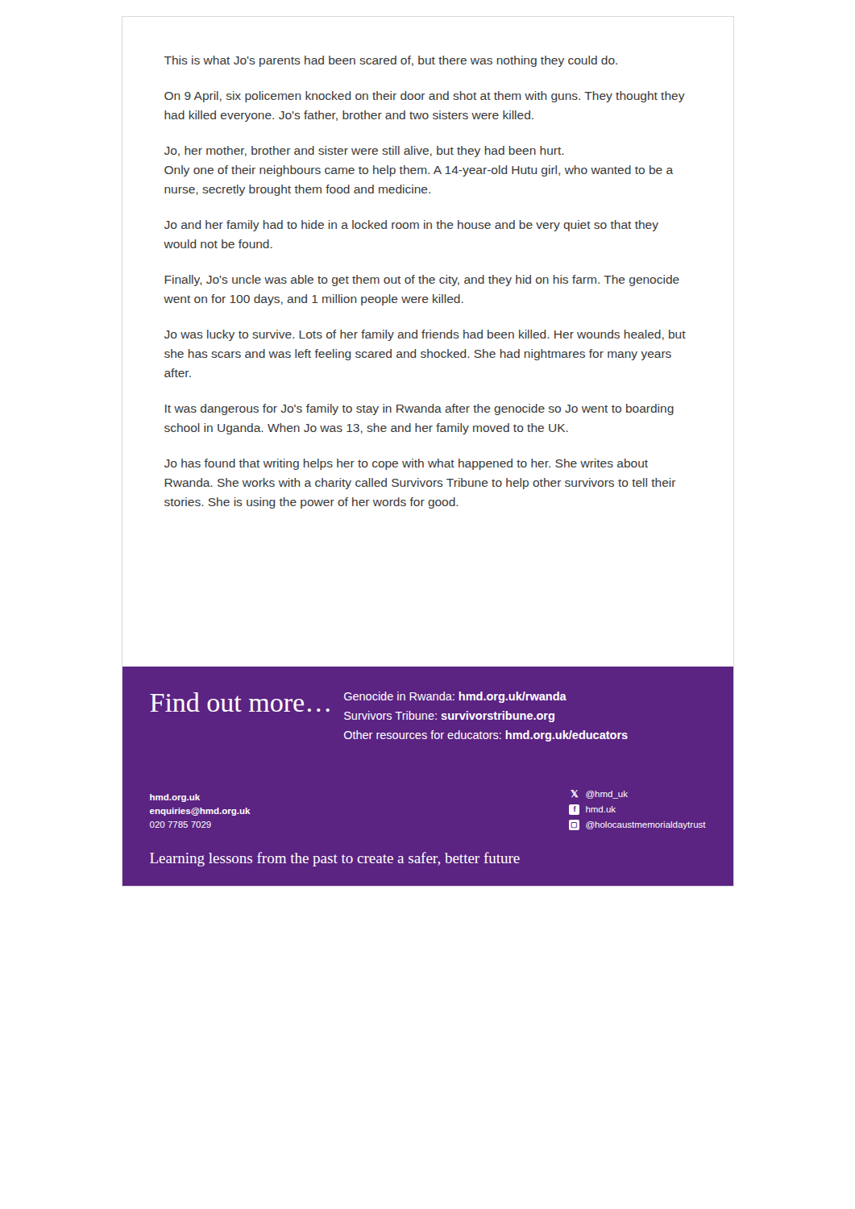This is what Jo's parents had been scared of, but there was nothing they could do.
On 9 April, six policemen knocked on their door and shot at them with guns. They thought they had killed everyone. Jo's father, brother and two sisters were killed.
Jo, her mother, brother and sister were still alive, but they had been hurt.
Only one of their neighbours came to help them. A 14-year-old Hutu girl, who wanted to be a nurse, secretly brought them food and medicine.
Jo and her family had to hide in a locked room in the house and be very quiet so that they would not be found.
Finally, Jo's uncle was able to get them out of the city, and they hid on his farm. The genocide went on for 100 days, and 1 million people were killed.
Jo was lucky to survive. Lots of her family and friends had been killed. Her wounds healed, but she has scars and was left feeling scared and shocked. She had nightmares for many years after.
It was dangerous for Jo's family to stay in Rwanda after the genocide so Jo went to boarding school in Uganda. When Jo was 13, she and her family moved to the UK.
Jo has found that writing helps her to cope with what happened to her. She writes about Rwanda. She works with a charity called Survivors Tribune to help other survivors to tell their stories. She is using the power of her words for good.
Find out more…
Genocide in Rwanda: hmd.org.uk/rwanda
Survivors Tribune: survivorstribune.org
Other resources for educators: hmd.org.uk/educators
hmd.org.uk
enquiries@hmd.org.uk
020 7785 7029
𝕏@hmd_uk fhmd.uk ▢@holocaustmemorialdaytrust
Learning lessons from the past to create a safer, better future